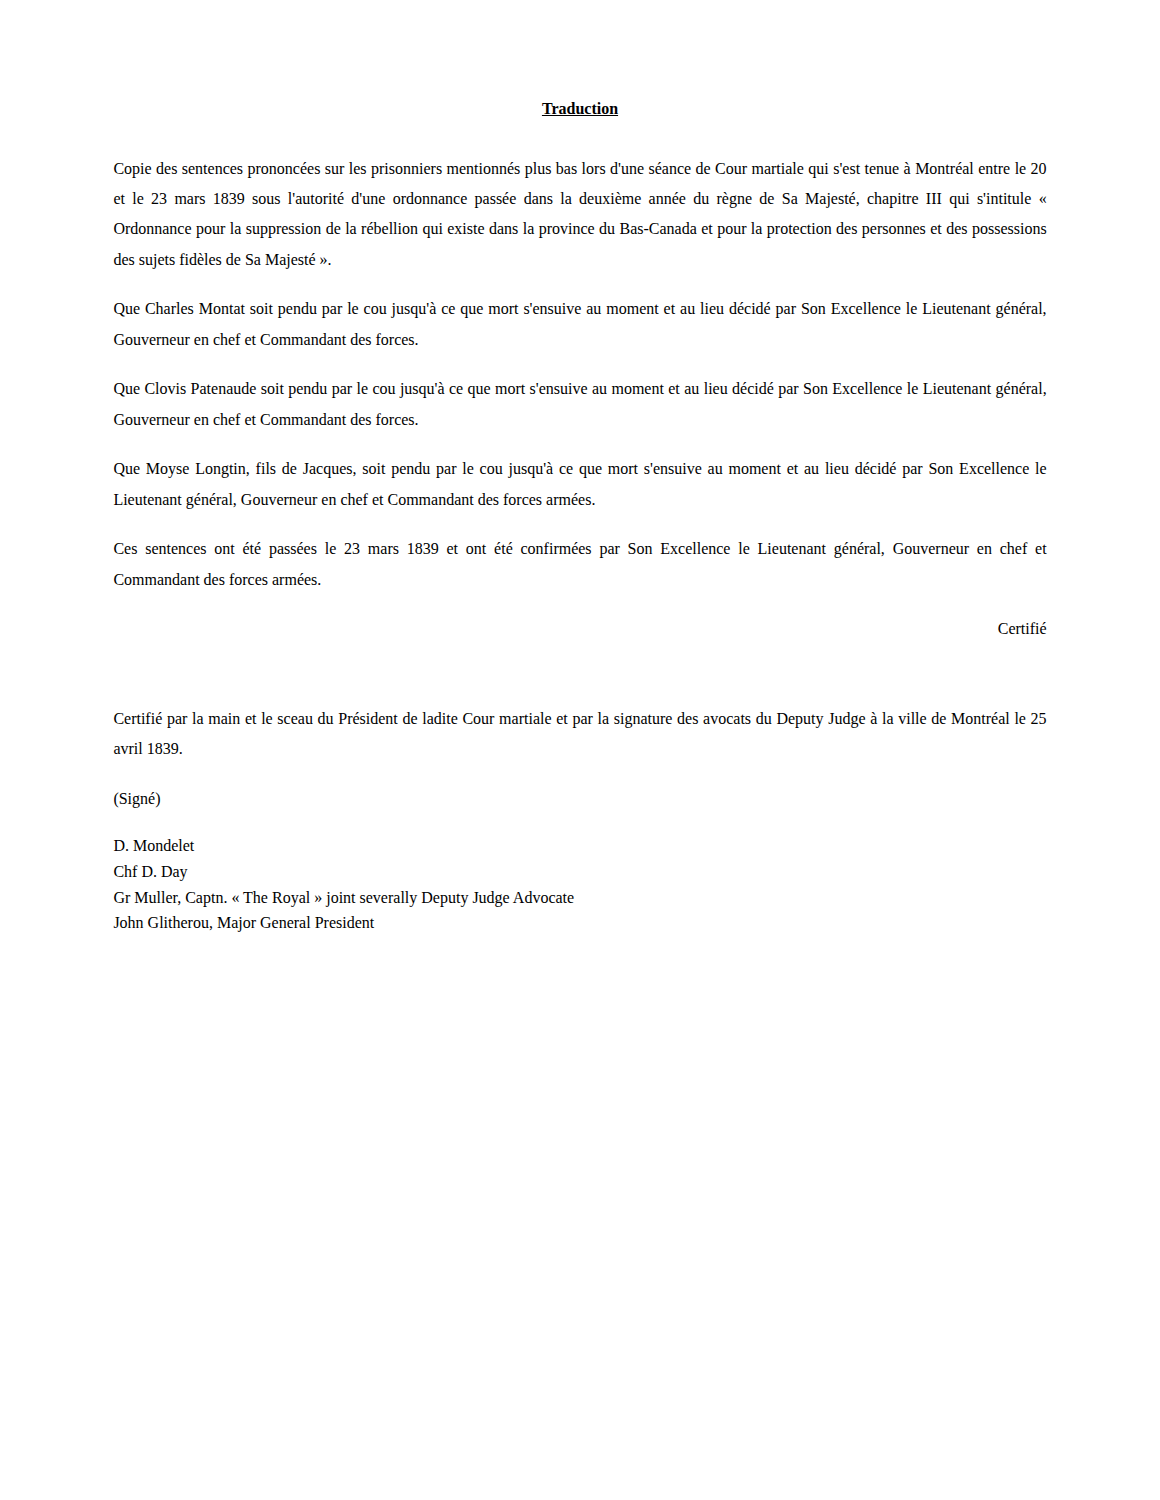Traduction
Copie des sentences prononcées sur les prisonniers mentionnés plus bas lors d'une séance de Cour martiale qui s'est tenue à Montréal entre le 20 et le 23 mars 1839 sous l'autorité d'une ordonnance passée dans la deuxième année du règne de Sa Majesté, chapitre III qui s'intitule « Ordonnance pour la suppression de la rébellion qui existe dans la province du Bas-Canada et pour la protection des personnes et des possessions des sujets fidèles de Sa Majesté ».
Que Charles Montat soit pendu par le cou jusqu'à ce que mort s'ensuive au moment et au lieu décidé par Son Excellence le Lieutenant général, Gouverneur en chef et Commandant des forces.
Que Clovis Patenaude soit pendu par le cou jusqu'à ce que mort s'ensuive au moment et au lieu décidé par Son Excellence le Lieutenant général, Gouverneur en chef et Commandant des forces.
Que Moyse Longtin, fils de Jacques, soit pendu par le cou jusqu'à ce que mort s'ensuive au moment et au lieu décidé par Son Excellence le Lieutenant général, Gouverneur en chef et Commandant des forces armées.
Ces sentences ont été passées le 23 mars 1839 et ont été confirmées par Son Excellence le Lieutenant général, Gouverneur en chef et Commandant des forces armées.
Certifié
Certifié par la main et le sceau du Président de ladite Cour martiale et par la signature des avocats du Deputy Judge à la ville de Montréal le 25 avril 1839.
(Signé)
D. Mondelet
Chf D. Day
Gr Muller, Captn. « The Royal » joint severally Deputy Judge Advocate
John Glitherou, Major General President